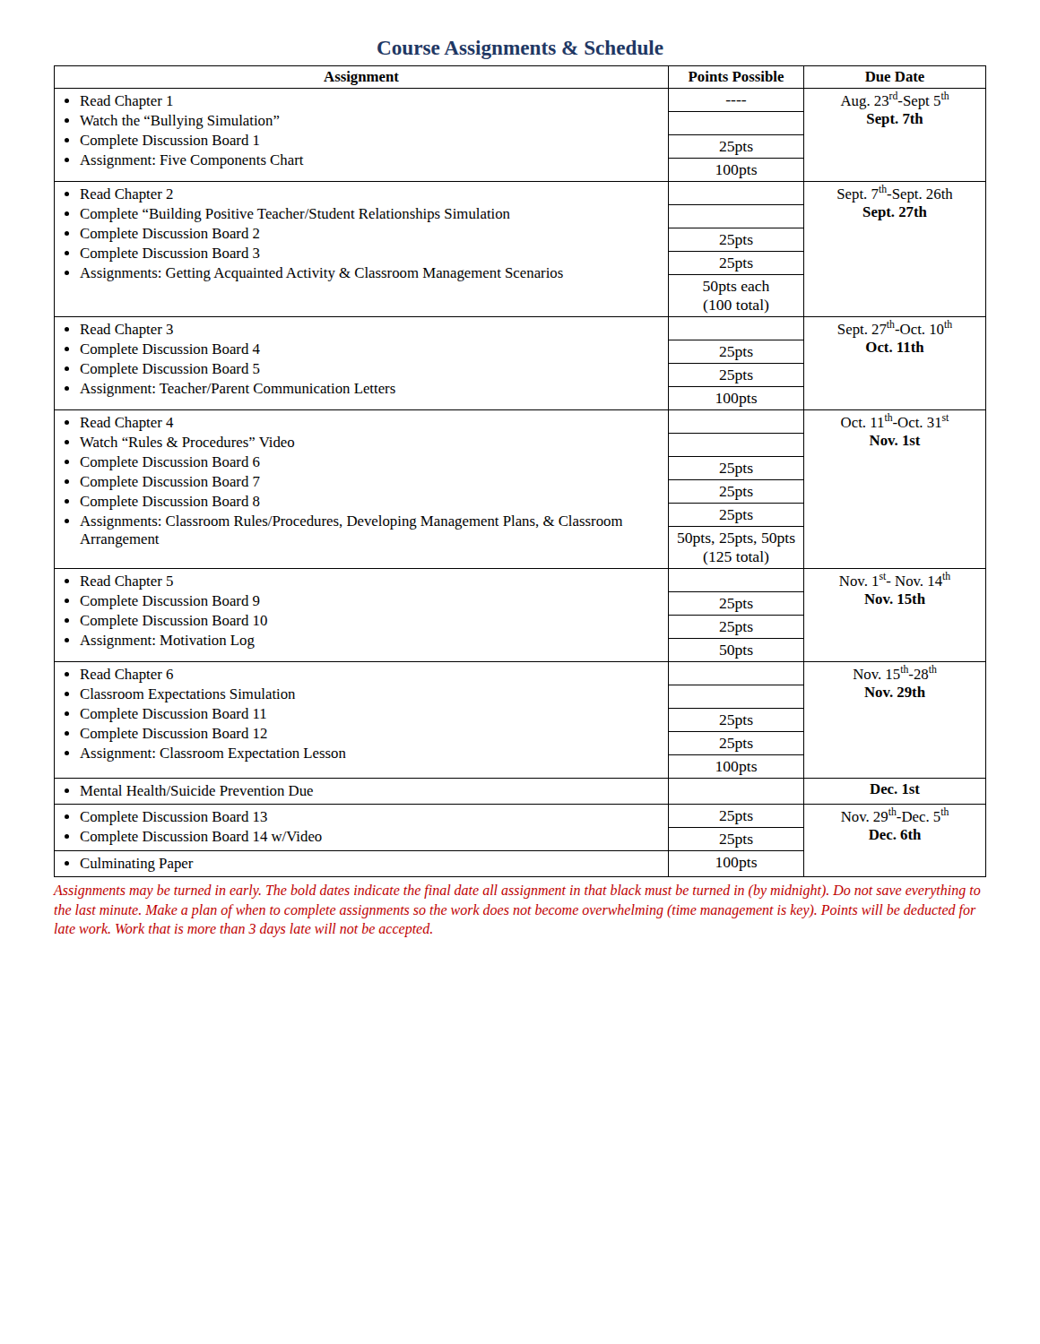Course Assignments & Schedule
| Assignment | Points Possible | Due Date |
| --- | --- | --- |
| Read Chapter 1 Watch the “Bullying Simulation” Complete Discussion Board 1 Assignment: Five Components Chart | / ---- / / 25pts / / 100pts / | Aug. 23 rd -Sept 5 th Sept. 7th |
| Read Chapter 2 Complete “Building Positive Teacher/Student Relationships Simulation Complete Discussion Board 2 Complete Discussion Board 3 Assignments: Getting Acquainted Activity & Classroom Management Scenarios | / 25pts / / 25pts / / 50pts each (100 total) / | Sept. 7 th -Sept. 26th Sept. 27th |
| Read Chapter 3 Complete Discussion Board 4 Complete Discussion Board 5 Assignment: Teacher/Parent Communication Letters | / 25pts / / 25pts / / 100pts / | Sept. 27 th -Oct. 10 th Oct. 11th |
| Read Chapter 4 Watch “Rules & Procedures” Video Complete Discussion Board 6 Complete Discussion Board 7 Complete Discussion Board 8 Assignments: Classroom Rules/Procedures, Developing Management Plans, & Classroom Arrangement | / 25pts / / 25pts / / 25pts / / 50pts, 25pts, 50pts (125 total) / | Oct. 11 th -Oct. 31 st Nov. 1st |
| Read Chapter 5 Complete Discussion Board 9 Complete Discussion Board 10 Assignment: Motivation Log | / 25pts / / 25pts / / 50pts / | Nov. 1 st - Nov. 14 th Nov. 15th |
| Read Chapter 6 Classroom Expectations Simulation Complete Discussion Board 11 Complete Discussion Board 12 Assignment: Classroom Expectation Lesson | / 25pts / / 25pts / / 100pts / | Nov. 15 th -28 th Nov. 29th |
| Mental Health/Suicide Prevention Due | | Dec. 1st |
| Complete Discussion Board 13 Complete Discussion Board 14 w/Video | / 25pts / / 25pts / | Nov. 29 th -Dec. 5 th Dec. 6th |
| Culminating Paper | / 100pts / |
Assignments may be turned in early. The bold dates indicate the final date all assignment in that black must be turned in (by midnight). Do not save everything to the last minute. Make a plan of when to complete assignments so the work does not become overwhelming (time management is key). Points will be deducted for late work. Work that is more than 3 days late will not be accepted.